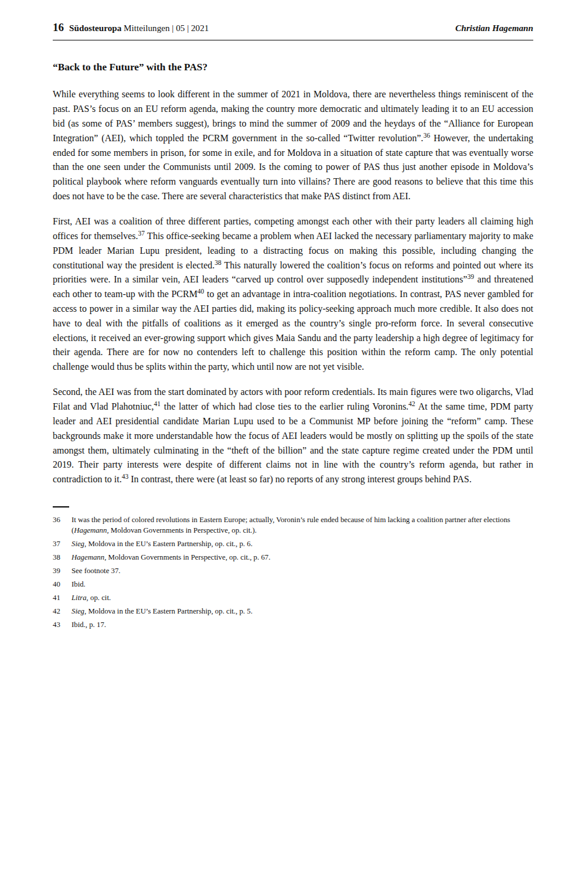16 Südosteuropa Mitteilungen | 05 | 2021
Christian Hagemann
“Back to the Future” with the PAS?
While everything seems to look different in the summer of 2021 in Moldova, there are nevertheless things reminiscent of the past. PAS’s focus on an EU reform agenda, making the country more democratic and ultimately leading it to an EU accession bid (as some of PAS’ members suggest), brings to mind the summer of 2009 and the heydays of the “Alliance for European Integration” (AEI), which toppled the PCRM government in the so-called “Twitter revolution”.36 However, the undertaking ended for some members in prison, for some in exile, and for Moldova in a situation of state capture that was eventually worse than the one seen under the Communists until 2009. Is the coming to power of PAS thus just another episode in Moldova’s political playbook where reform vanguards eventually turn into villains? There are good reasons to believe that this time this does not have to be the case. There are several characteristics that make PAS distinct from AEI.
First, AEI was a coalition of three different parties, competing amongst each other with their party leaders all claiming high offices for themselves.37 This office-seeking became a problem when AEI lacked the necessary parliamentary majority to make PDM leader Marian Lupu president, leading to a distracting focus on making this possible, including changing the constitutional way the president is elected.38 This naturally lowered the coalition’s focus on reforms and pointed out where its priorities were. In a similar vein, AEI leaders “carved up control over supposedly independent institutions”39 and threatened each other to team-up with the PCRM40 to get an advantage in intra-coalition negotiations. In contrast, PAS never gambled for access to power in a similar way the AEI parties did, making its policy-seeking approach much more credible. It also does not have to deal with the pitfalls of coalitions as it emerged as the country’s single pro-reform force. In several consecutive elections, it received an ever-growing support which gives Maia Sandu and the party leadership a high degree of legitimacy for their agenda. There are for now no contenders left to challenge this position within the reform camp. The only potential challenge would thus be splits within the party, which until now are not yet visible.
Second, the AEI was from the start dominated by actors with poor reform credentials. Its main figures were two oligarchs, Vlad Filat and Vlad Plahotniuc,41 the latter of which had close ties to the earlier ruling Voronins.42 At the same time, PDM party leader and AEI presidential candidate Marian Lupu used to be a Communist MP before joining the “reform” camp. These backgrounds make it more understandable how the focus of AEI leaders would be mostly on splitting up the spoils of the state amongst them, ultimately culminating in the “theft of the billion” and the state capture regime created under the PDM until 2019. Their party interests were despite of different claims not in line with the country’s reform agenda, but rather in contradiction to it.43 In contrast, there were (at least so far) no reports of any strong interest groups behind PAS.
36 It was the period of colored revolutions in Eastern Europe; actually, Voronin’s rule ended because of him lacking a coalition partner after elections (Hagemann, Moldovan Governments in Perspective, op. cit.).
37 Sieg, Moldova in the EU’s Eastern Partnership, op. cit., p. 6.
38 Hagemann, Moldovan Governments in Perspective, op. cit., p. 67.
39 See footnote 37.
40 Ibid.
41 Litra, op. cit.
42 Sieg, Moldova in the EU’s Eastern Partnership, op. cit., p. 5.
43 Ibid., p. 17.